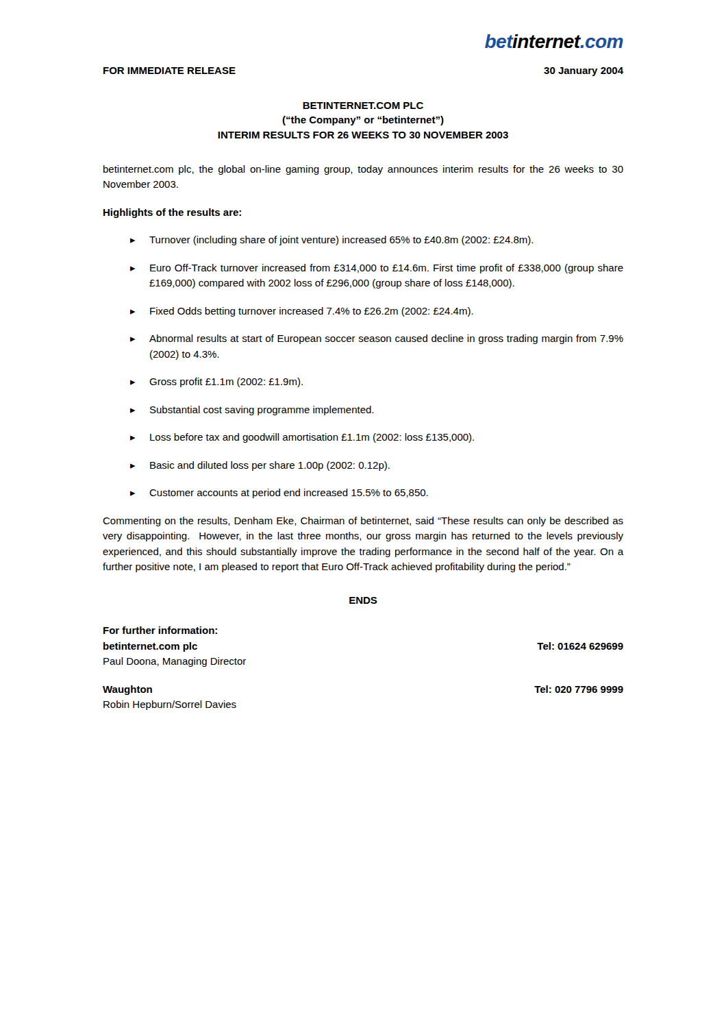bet internet.com
FOR IMMEDIATE RELEASE 30 January 2004
BETINTERNET.COM PLC
(“the Company” or “betinternet”)
INTERIM RESULTS FOR 26 WEEKS TO 30 NOVEMBER 2003
betinternet.com plc, the global on-line gaming group, today announces interim results for the 26 weeks to 30 November 2003.
Highlights of the results are:
Turnover (including share of joint venture) increased 65% to £40.8m (2002: £24.8m).
Euro Off-Track turnover increased from £314,000 to £14.6m. First time profit of £338,000 (group share £169,000) compared with 2002 loss of £296,000 (group share of loss £148,000).
Fixed Odds betting turnover increased 7.4% to £26.2m (2002: £24.4m).
Abnormal results at start of European soccer season caused decline in gross trading margin from 7.9% (2002) to 4.3%.
Gross profit £1.1m (2002: £1.9m).
Substantial cost saving programme implemented.
Loss before tax and goodwill amortisation £1.1m (2002: loss £135,000).
Basic and diluted loss per share 1.00p (2002: 0.12p).
Customer accounts at period end increased 15.5% to 65,850.
Commenting on the results, Denham Eke, Chairman of betinternet, said “These results can only be described as very disappointing. However, in the last three months, our gross margin has returned to the levels previously experienced, and this should substantially improve the trading performance in the second half of the year. On a further positive note, I am pleased to report that Euro Off-Track achieved profitability during the period.”
ENDS
For further information:
betinternet.com plc Tel: 01624 629699
Paul Doona, Managing Director
Waughton Tel: 020 7796 9999
Robin Hepburn/Sorrel Davies